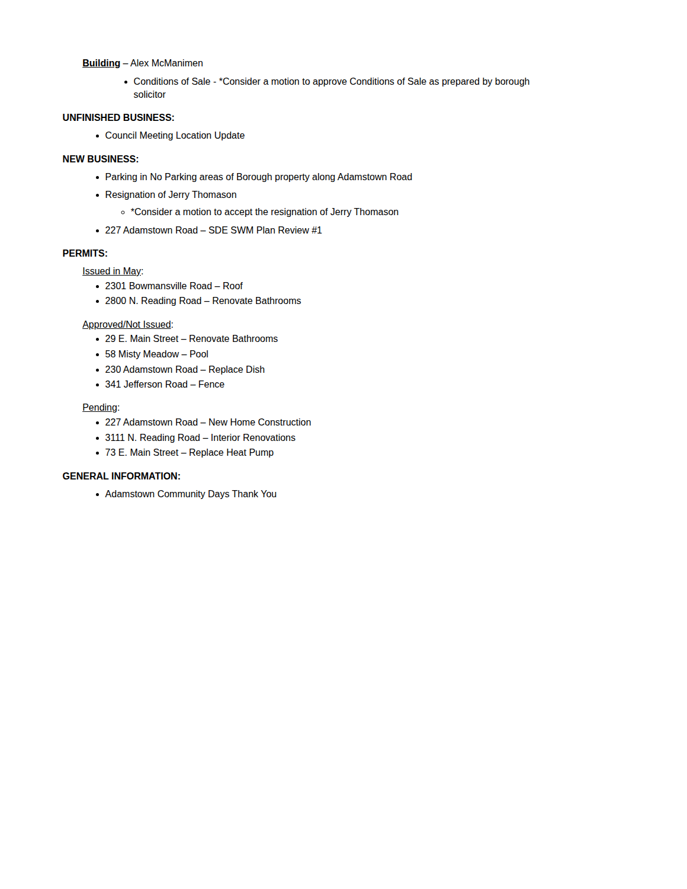Building – Alex McManimen
Conditions of Sale - *Consider a motion to approve Conditions of Sale as prepared by borough solicitor
Unfinished Business:
Council Meeting Location Update
New Business:
Parking in No Parking areas of Borough property along Adamstown Road
Resignation of Jerry Thomason
*Consider a motion to accept the resignation of Jerry Thomason
227 Adamstown Road – SDE SWM Plan Review #1
Permits:
Issued in May:
2301 Bowmansville Road – Roof
2800 N. Reading Road – Renovate Bathrooms
Approved/Not Issued:
29 E. Main Street – Renovate Bathrooms
58 Misty Meadow – Pool
230 Adamstown Road – Replace Dish
341 Jefferson Road – Fence
Pending:
227 Adamstown Road – New Home Construction
3111 N. Reading Road – Interior Renovations
73 E. Main Street – Replace Heat Pump
General Information:
Adamstown Community Days Thank You